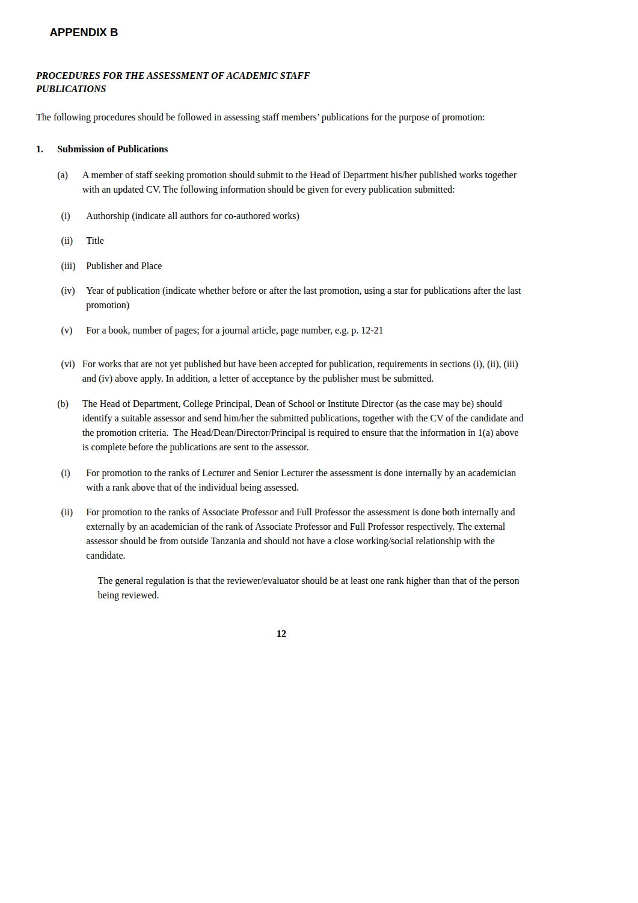APPENDIX B
PROCEDURES FOR THE ASSESSMENT OF ACADEMIC STAFF
PUBLICATIONS
The following procedures should be followed in assessing staff members’ publications for the purpose of promotion:
1. Submission of Publications
(a) A member of staff seeking promotion should submit to the Head of Department his/her published works together with an updated CV. The following information should be given for every publication submitted:
(i) Authorship (indicate all authors for co-authored works)
(ii) Title
(iii) Publisher and Place
(iv) Year of publication (indicate whether before or after the last promotion, using a star for publications after the last promotion)
(v) For a book, number of pages; for a journal article, page number, e.g. p. 12-21
(vi) For works that are not yet published but have been accepted for publication, requirements in sections (i), (ii), (iii) and (iv) above apply. In addition, a letter of acceptance by the publisher must be submitted.
(b) The Head of Department, College Principal, Dean of School or Institute Director (as the case may be) should identify a suitable assessor and send him/her the submitted publications, together with the CV of the candidate and the promotion criteria. The Head/Dean/Director/Principal is required to ensure that the information in 1(a) above is complete before the publications are sent to the assessor.
(i) For promotion to the ranks of Lecturer and Senior Lecturer the assessment is done internally by an academician with a rank above that of the individual being assessed.
(ii) For promotion to the ranks of Associate Professor and Full Professor the assessment is done both internally and externally by an academician of the rank of Associate Professor and Full Professor respectively. The external assessor should be from outside Tanzania and should not have a close working/social relationship with the candidate.
The general regulation is that the reviewer/evaluator should be at least one rank higher than that of the person being reviewed.
12